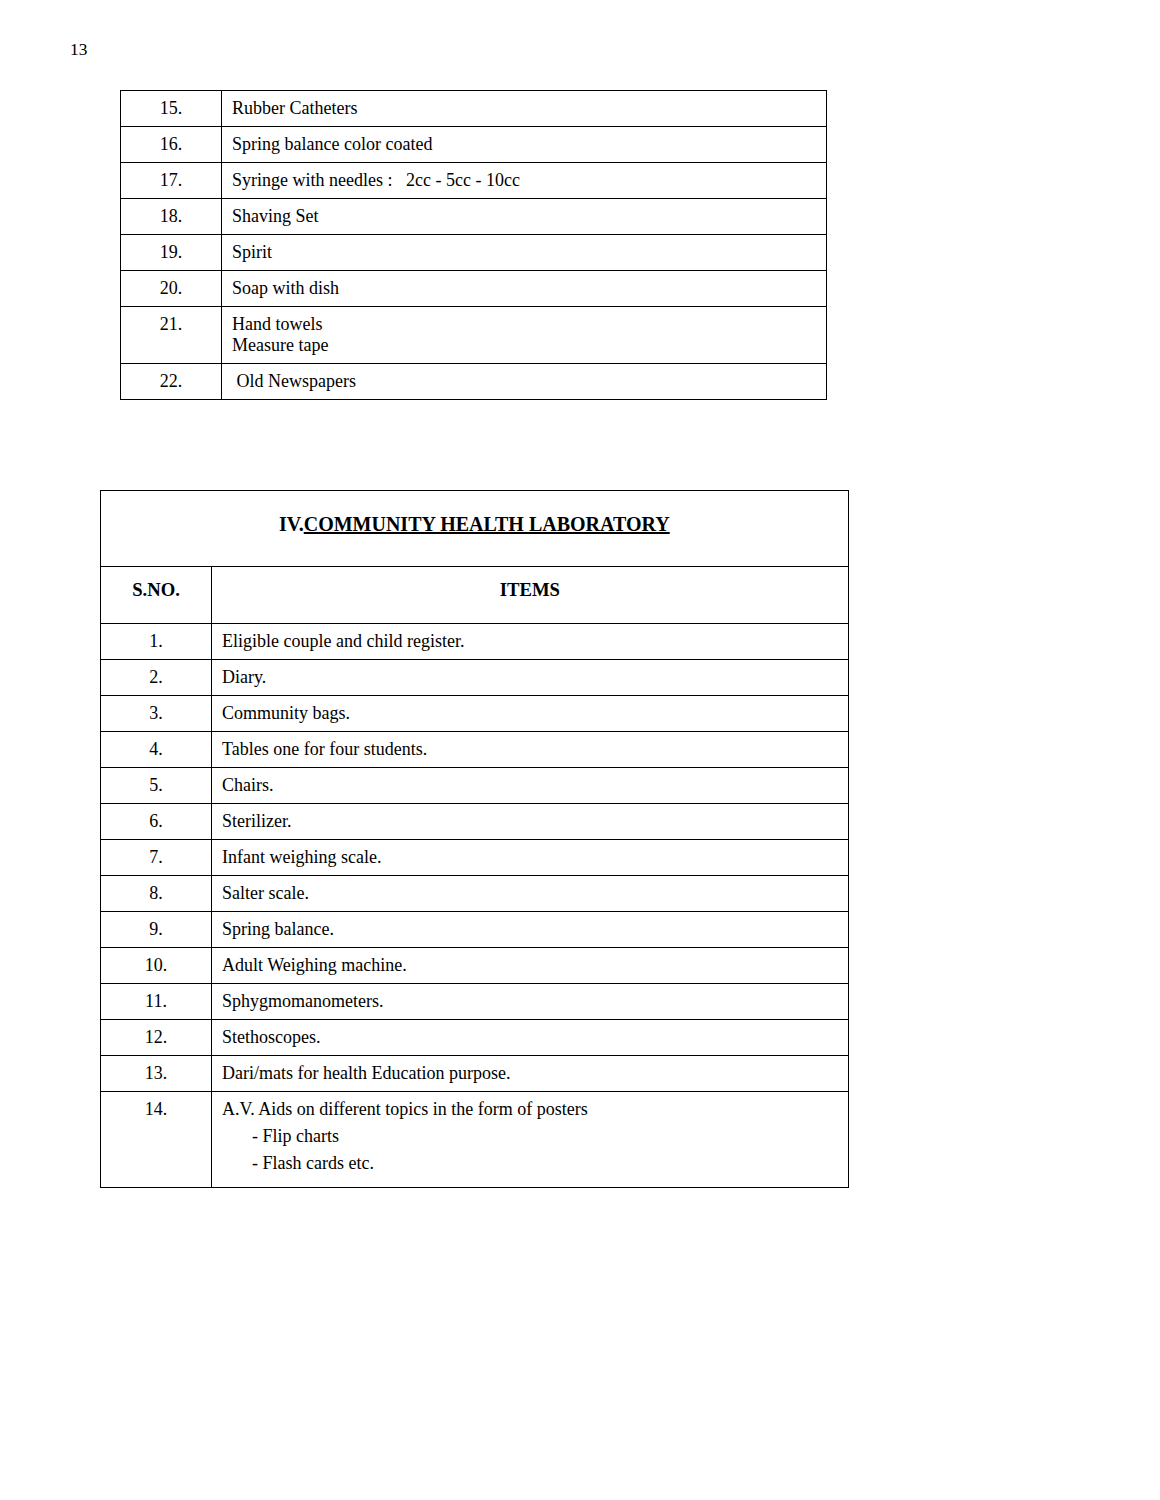13
| 15. | Rubber Catheters |
| 16. | Spring balance color coated |
| 17. | Syringe with needles : 2cc - 5cc - 10cc |
| 18. | Shaving Set |
| 19. | Spirit |
| 20. | Soap with dish |
| 21. | Hand towels Measure tape |
| 22. | Old Newspapers |
| IV. COMMUNITY HEALTH LABORATORY |
| S.NO. | ITEMS |
| 1. | Eligible couple and child register. |
| 2. | Diary. |
| 3. | Community bags. |
| 4. | Tables one for four students. |
| 5. | Chairs. |
| 6. | Sterilizer. |
| 7. | Infant weighing scale. |
| 8. | Salter scale. |
| 9. | Spring balance. |
| 10. | Adult Weighing machine. |
| 11. | Sphygmomanometers. |
| 12. | Stethoscopes. |
| 13. | Dari/mats for health Education purpose. |
| 14. | A.V. Aids on different topics in the form of posters Flip charts Flash cards etc. |